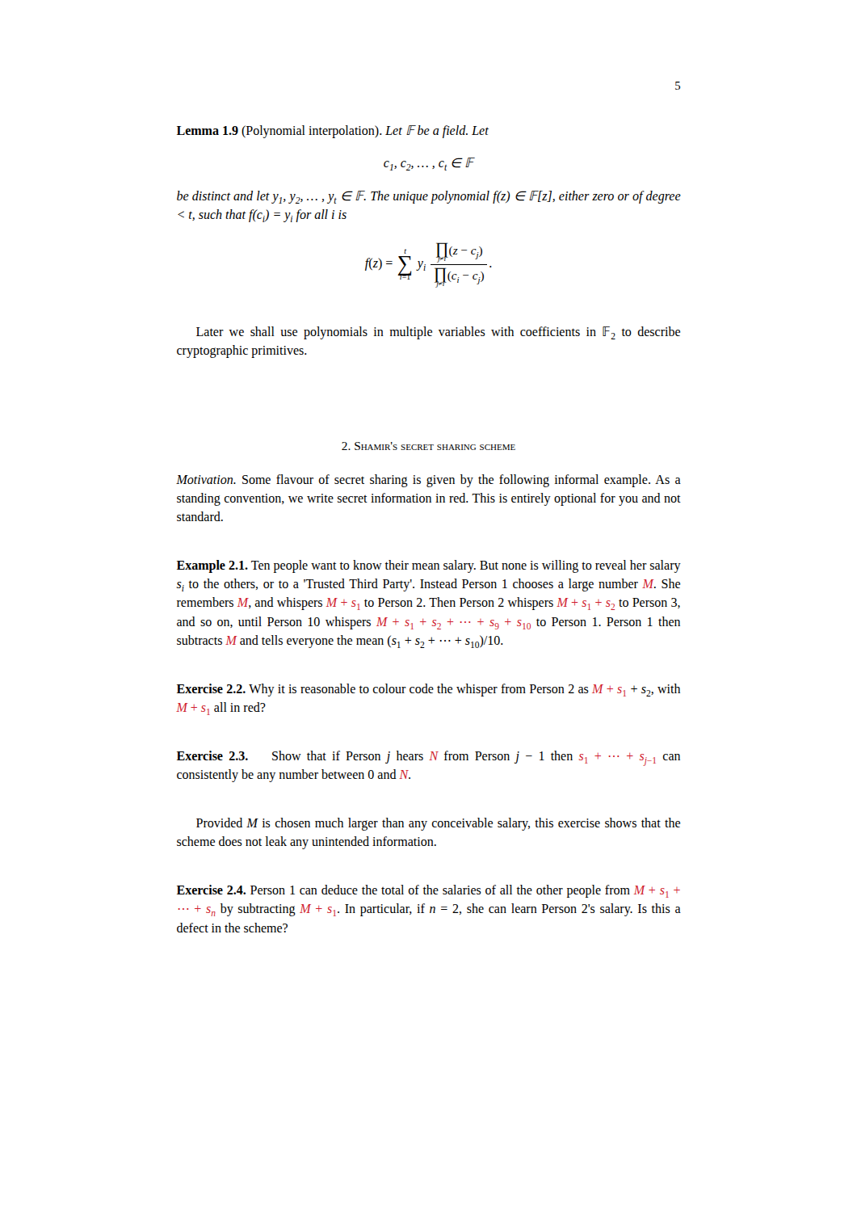5
Lemma 1.9 (Polynomial interpolation). Let 𝔽 be a field. Let
c1, c2, … , ct ∈ 𝔽
be distinct and let y1, y2, … , yt ∈ 𝔽. The unique polynomial f(z) ∈ 𝔽[z], either zero or of degree < t, such that f(ci) = yi for all i is
f(z) = t∑i=1 yi ∏j≠i(z − cj) ∏j≠i(ci − cj) .
Later we shall use polynomials in multiple variables with coefficients in 𝔽2 to describe cryptographic primitives.
2. Shamir's secret sharing scheme
Motivation. Some flavour of secret sharing is given by the following informal example. As a standing convention, we write secret information in red. This is entirely optional for you and not standard.
Example 2.1. Ten people want to know their mean salary. But none is willing to reveal her salary si to the others, or to a 'Trusted Third Party'. Instead Person 1 chooses a large number M. She remembers M, and whispers M + s1 to Person 2. Then Person 2 whispers M + s1 + s2 to Person 3, and so on, until Person 10 whispers M + s1 + s2 + ⋯ + s9 + s10 to Person 1. Person 1 then subtracts M and tells everyone the mean (s1 + s2 + ⋯ + s10)/10.
Exercise 2.2. Why it is reasonable to colour code the whisper from Person 2 as M + s1 + s2, with M + s1 all in red?
Exercise 2.3. Show that if Person j hears N from Person j − 1 then s1 + ⋯ + sj−1 can consistently be any number between 0 and N.
Provided M is chosen much larger than any conceivable salary, this exercise shows that the scheme does not leak any unintended information.
Exercise 2.4. Person 1 can deduce the total of the salaries of all the other people from M + s1 + ⋯ + sn by subtracting M + s1. In particular, if n = 2, she can learn Person 2's salary. Is this a defect in the scheme?